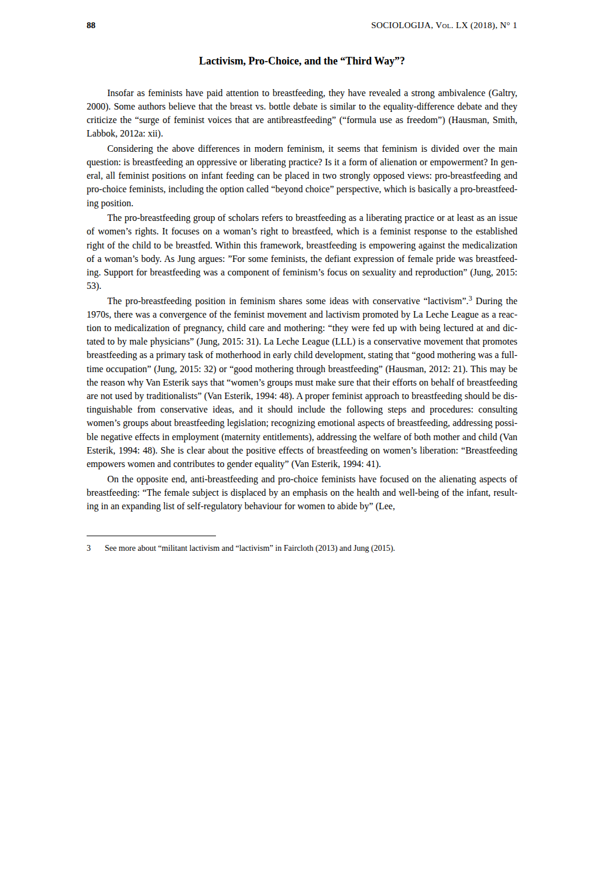88 SOCIOLOGIJA, Vol. LX (2018), N° 1
Lactivism, Pro-Choice, and the “Third Way”?
Insofar as feminists have paid attention to breastfeeding, they have revealed a strong ambivalence (Galtry, 2000). Some authors believe that the breast vs. bottle debate is similar to the equality-difference debate and they criticize the “surge of feminist voices that are antibreastfeeding” (“formula use as freedom”) (Hausman, Smith, Labbok, 2012a: xii).
Considering the above differences in modern feminism, it seems that feminism is divided over the main question: is breastfeeding an oppressive or liberating practice? Is it a form of alienation or empowerment? In general, all feminist positions on infant feeding can be placed in two strongly opposed views: pro-breastfeeding and pro-choice feminists, including the option called “beyond choice” perspective, which is basically a pro-breastfeeding position.
The pro-breastfeeding group of scholars refers to breastfeeding as a liberating practice or at least as an issue of women’s rights. It focuses on a woman’s right to breastfeed, which is a feminist response to the established right of the child to be breastfed. Within this framework, breastfeeding is empowering against the medicalization of a woman’s body. As Jung argues: ”For some feminists, the defiant expression of female pride was breastfeeding. Support for breastfeeding was a component of feminism’s focus on sexuality and reproduction” (Jung, 2015: 53).
The pro-breastfeeding position in feminism shares some ideas with conservative “lactivism”.3 During the 1970s, there was a convergence of the feminist movement and lactivism promoted by La Leche League as a reaction to medicalization of pregnancy, child care and mothering: “they were fed up with being lectured at and dictated to by male physicians” (Jung, 2015: 31). La Leche League (LLL) is a conservative movement that promotes breastfeeding as a primary task of motherhood in early child development, stating that “good mothering was a full-time occupation” (Jung, 2015: 32) or “good mothering through breastfeeding” (Hausman, 2012: 21). This may be the reason why Van Esterik says that “women’s groups must make sure that their efforts on behalf of breastfeeding are not used by traditionalists” (Van Esterik, 1994: 48). A proper feminist approach to breastfeeding should be distinguishable from conservative ideas, and it should include the following steps and procedures: consulting women’s groups about breastfeeding legislation; recognizing emotional aspects of breastfeeding, addressing possible negative effects in employment (maternity entitlements), addressing the welfare of both mother and child (Van Esterik, 1994: 48). She is clear about the positive effects of breastfeeding on women’s liberation: “Breastfeeding empowers women and contributes to gender equality” (Van Esterik, 1994: 41).
On the opposite end, anti-breastfeeding and pro-choice feminists have focused on the alienating aspects of breastfeeding: “The female subject is displaced by an emphasis on the health and well-being of the infant, resulting in an expanding list of self-regulatory behaviour for women to abide by” (Lee,
3 See more about “militant lactivism and “lactivism” in Faircloth (2013) and Jung (2015).